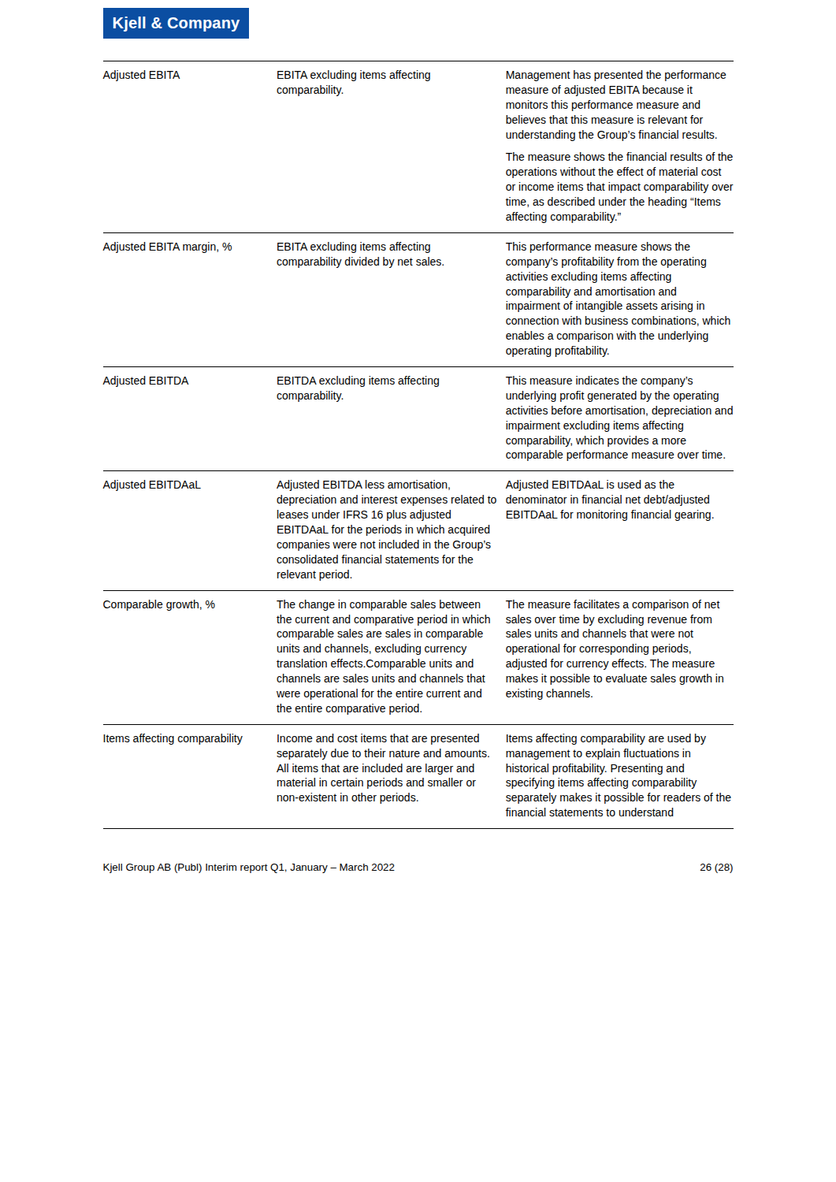Kjell & Company
| Adjusted EBITA | EBITA excluding items affecting comparability. | Management has presented the performance measure of adjusted EBITA because it monitors this performance measure and believes that this measure is relevant for understanding the Group’s financial results. The measure shows the financial results of the operations without the effect of material cost or income items that impact comparability over time, as described under the heading “Items affecting comparability.” |
| Adjusted EBITA margin, % | EBITA excluding items affecting comparability divided by net sales. | This performance measure shows the company’s profitability from the operating activities excluding items affecting comparability and amortisation and impairment of intangible assets arising in connection with business combinations, which enables a comparison with the underlying operating profitability. |
| Adjusted EBITDA | EBITDA excluding items affecting comparability. | This measure indicates the company’s underlying profit generated by the operating activities before amortisation, depreciation and impairment excluding items affecting comparability, which provides a more comparable performance measure over time. |
| Adjusted EBITDAaL | Adjusted EBITDA less amortisation, depreciation and interest expenses related to leases under IFRS 16 plus adjusted EBITDAaL for the periods in which acquired companies were not included in the Group’s consolidated financial statements for the relevant period. | Adjusted EBITDAaL is used as the denominator in financial net debt/adjusted EBITDAaL for monitoring financial gearing. |
| Comparable growth, % | The change in comparable sales between the current and comparative period in which comparable sales are sales in comparable units and channels, excluding currency translation effects.Comparable units and channels are sales units and channels that were operational for the entire current and the entire comparative period. | The measure facilitates a comparison of net sales over time by excluding revenue from sales units and channels that were not operational for corresponding periods, adjusted for currency effects. The measure makes it possible to evaluate sales growth in existing channels. |
| Items affecting comparability | Income and cost items that are presented separately due to their nature and amounts. All items that are included are larger and material in certain periods and smaller or non-existent in other periods. | Items affecting comparability are used by management to explain fluctuations in historical profitability. Presenting and specifying items affecting comparability separately makes it possible for readers of the financial statements to understand |
Kjell Group AB (Publ) Interim report Q1, January – March 2022
26 (28)